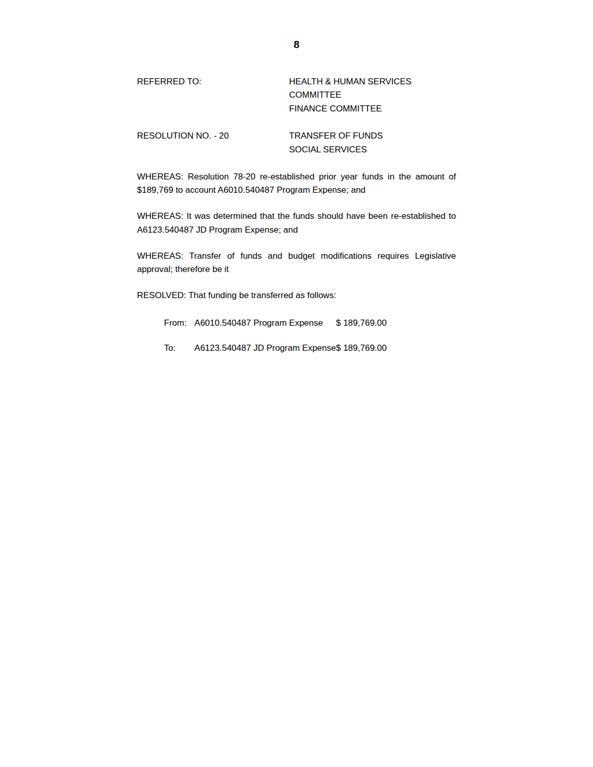8
| REFERRED TO: | HEALTH & HUMAN SERVICES COMMITTEE FINANCE COMMITTEE |
| RESOLUTION NO. - 20 | TRANSFER OF FUNDS SOCIAL SERVICES |
WHEREAS: Resolution 78-20 re-established prior year funds in the amount of $189,769 to account A6010.540487 Program Expense; and
WHEREAS: It was determined that the funds should have been re-established to A6123.540487 JD Program Expense; and
WHEREAS: Transfer of funds and budget modifications requires Legislative approval; therefore be it
RESOLVED: That funding be transferred as follows:
| From: | A6010.540487 Program Expense | $ 189,769.00 |
| To: | A6123.540487 JD Program Expense | $ 189,769.00 |